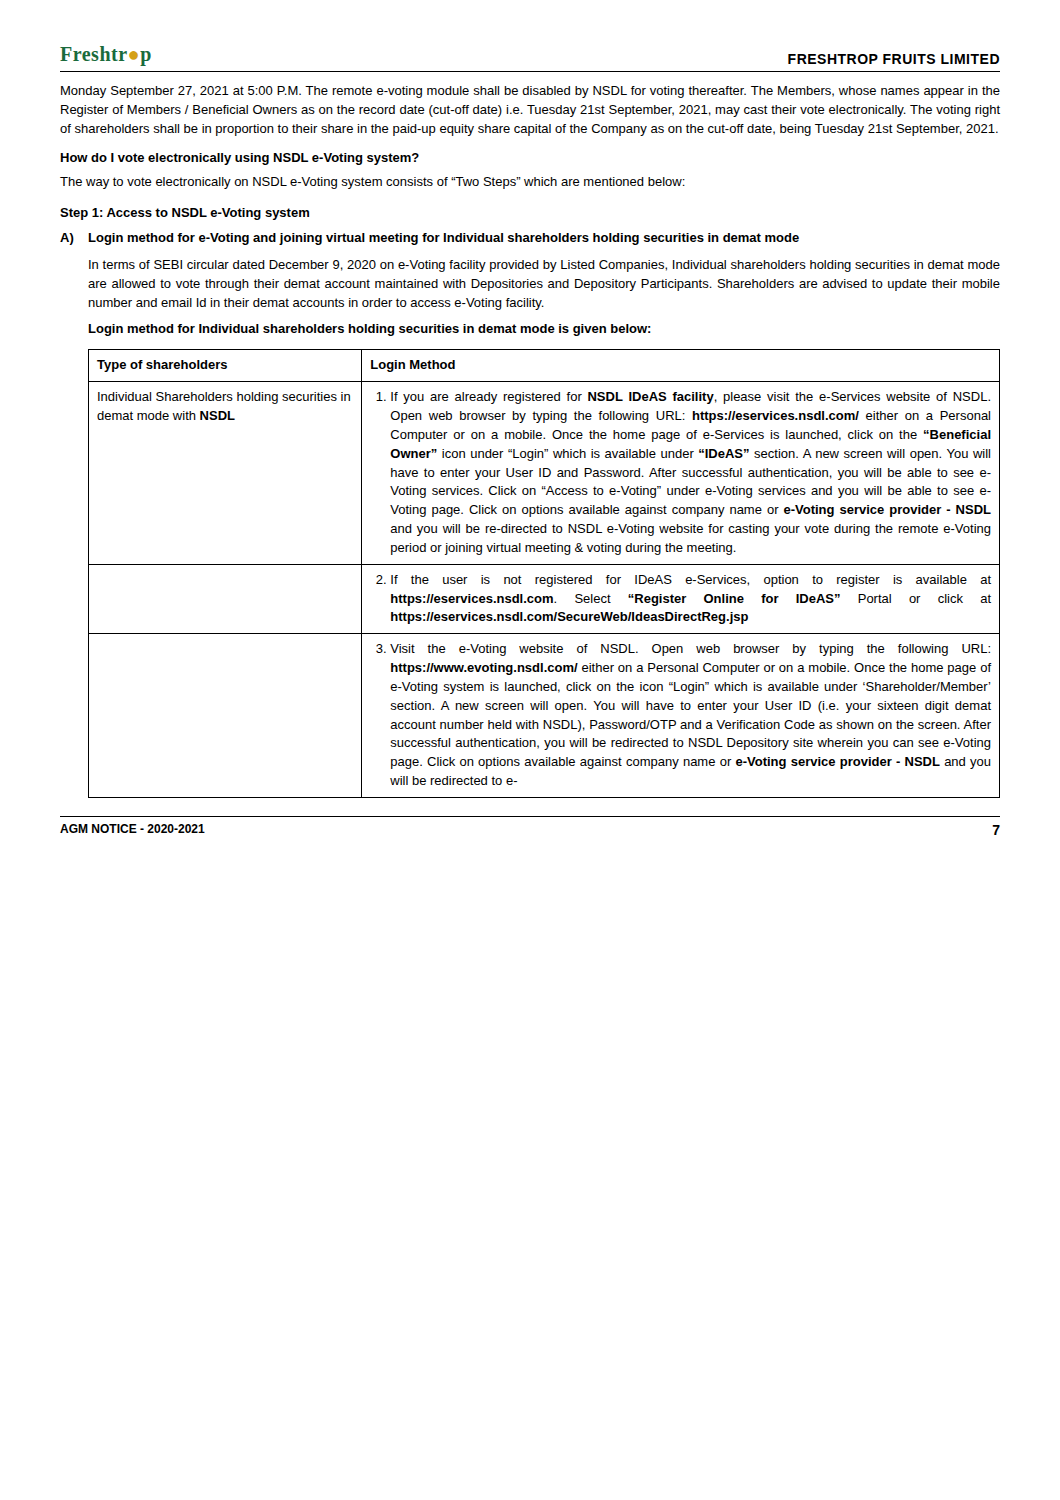Freshtr●p
FRESHTROP FRUITS LIMITED
Monday September 27, 2021 at 5:00 P.M. The remote e-voting module shall be disabled by NSDL for voting thereafter. The Members, whose names appear in the Register of Members / Beneficial Owners as on the record date (cut-off date) i.e. Tuesday 21st September, 2021, may cast their vote electronically. The voting right of shareholders shall be in proportion to their share in the paid-up equity share capital of the Company as on the cut-off date, being Tuesday 21st September, 2021.
How do I vote electronically using NSDL e-Voting system?
The way to vote electronically on NSDL e-Voting system consists of “Two Steps” which are mentioned below:
Step 1: Access to NSDL e-Voting system
A)
Login method for e-Voting and joining virtual meeting for Individual shareholders holding securities in demat mode
In terms of SEBI circular dated December 9, 2020 on e-Voting facility provided by Listed Companies, Individual shareholders holding securities in demat mode are allowed to vote through their demat account maintained with Depositories and Depository Participants. Shareholders are advised to update their mobile number and email Id in their demat accounts in order to access e-Voting facility.
Login method for Individual shareholders holding securities in demat mode is given below:
| Type of shareholders | Login Method |
| --- | --- |
| Individual Shareholders holding securities in demat mode with NSDL | If you are already registered for NSDL IDeAS facility , please visit the e-Services website of NSDL. Open web browser by typing the following URL: https://eservices.nsdl.com/ either on a Personal Computer or on a mobile. Once the home page of e-Services is launched, click on the “Beneficial Owner” icon under “Login” which is available under “IDeAS” section. A new screen will open. You will have to enter your User ID and Password. After successful authentication, you will be able to see e-Voting services. Click on “Access to e-Voting” under e-Voting services and you will be able to see e-Voting page. Click on options available against company name or e-Voting service provider - NSDL and you will be re-directed to NSDL e-Voting website for casting your vote during the remote e-Voting period or joining virtual meeting & voting during the meeting. |
| | If the user is not registered for IDeAS e-Services, option to register is available at https://eservices.nsdl.com . Select “Register Online for IDeAS” Portal or click at https://eservices.nsdl.com/SecureWeb/IdeasDirectReg.jsp |
| | Visit the e-Voting website of NSDL. Open web browser by typing the following URL: https://www.evoting.nsdl.com/ either on a Personal Computer or on a mobile. Once the home page of e-Voting system is launched, click on the icon “Login” which is available under ‘Shareholder/Member’ section. A new screen will open. You will have to enter your User ID (i.e. your sixteen digit demat account number held with NSDL), Password/OTP and a Verification Code as shown on the screen. After successful authentication, you will be redirected to NSDL Depository site wherein you can see e-Voting page. Click on options available against company name or e-Voting service provider - NSDL and you will be redirected to e- |
AGM NOTICE - 2020-2021
7